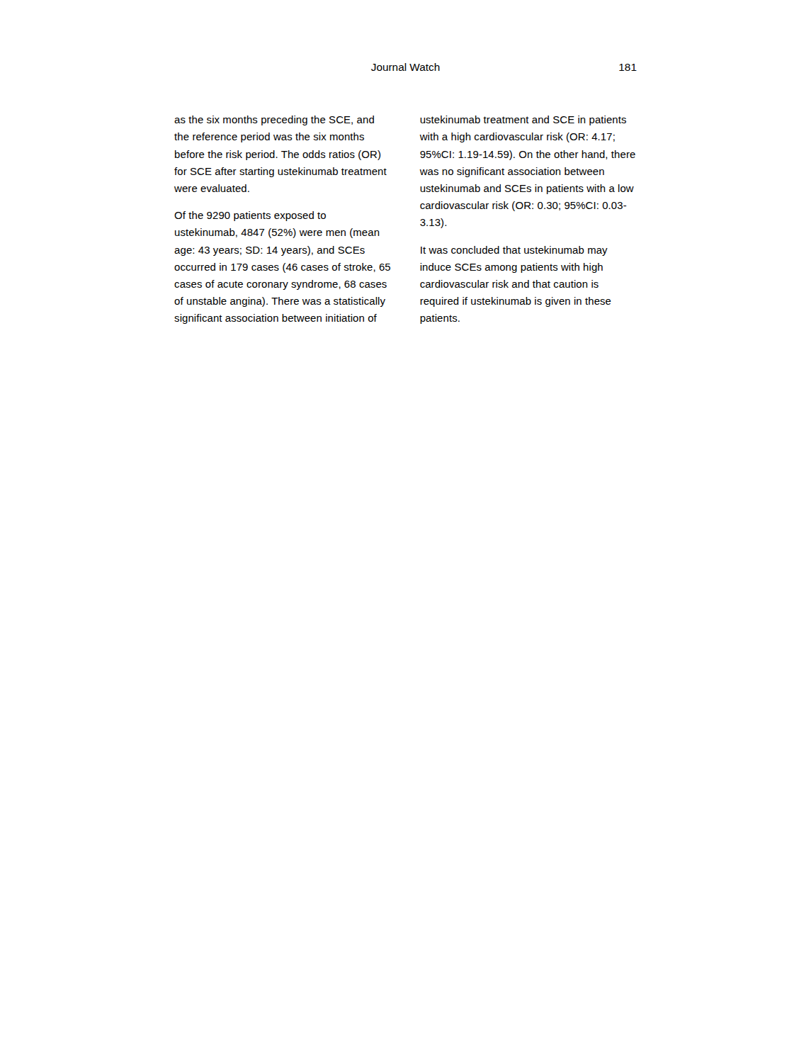Journal Watch 181
as the six months preceding the SCE, and the reference period was the six months before the risk period. The odds ratios (OR) for SCE after starting ustekinumab treatment were evaluated.
Of the 9290 patients exposed to ustekinumab, 4847 (52%) were men (mean age: 43 years; SD: 14 years), and SCEs occurred in 179 cases (46 cases of stroke, 65 cases of acute coronary syndrome, 68 cases of unstable angina). There was a statistically significant association between initiation of ustekinumab treatment and SCE in patients with a high cardiovascular risk (OR: 4.17; 95%CI: 1.19-14.59). On the other hand, there was no significant association between ustekinumab and SCEs in patients with a low cardiovascular risk (OR: 0.30; 95%CI: 0.03-3.13).
It was concluded that ustekinumab may induce SCEs among patients with high cardiovascular risk and that caution is required if ustekinumab is given in these patients.